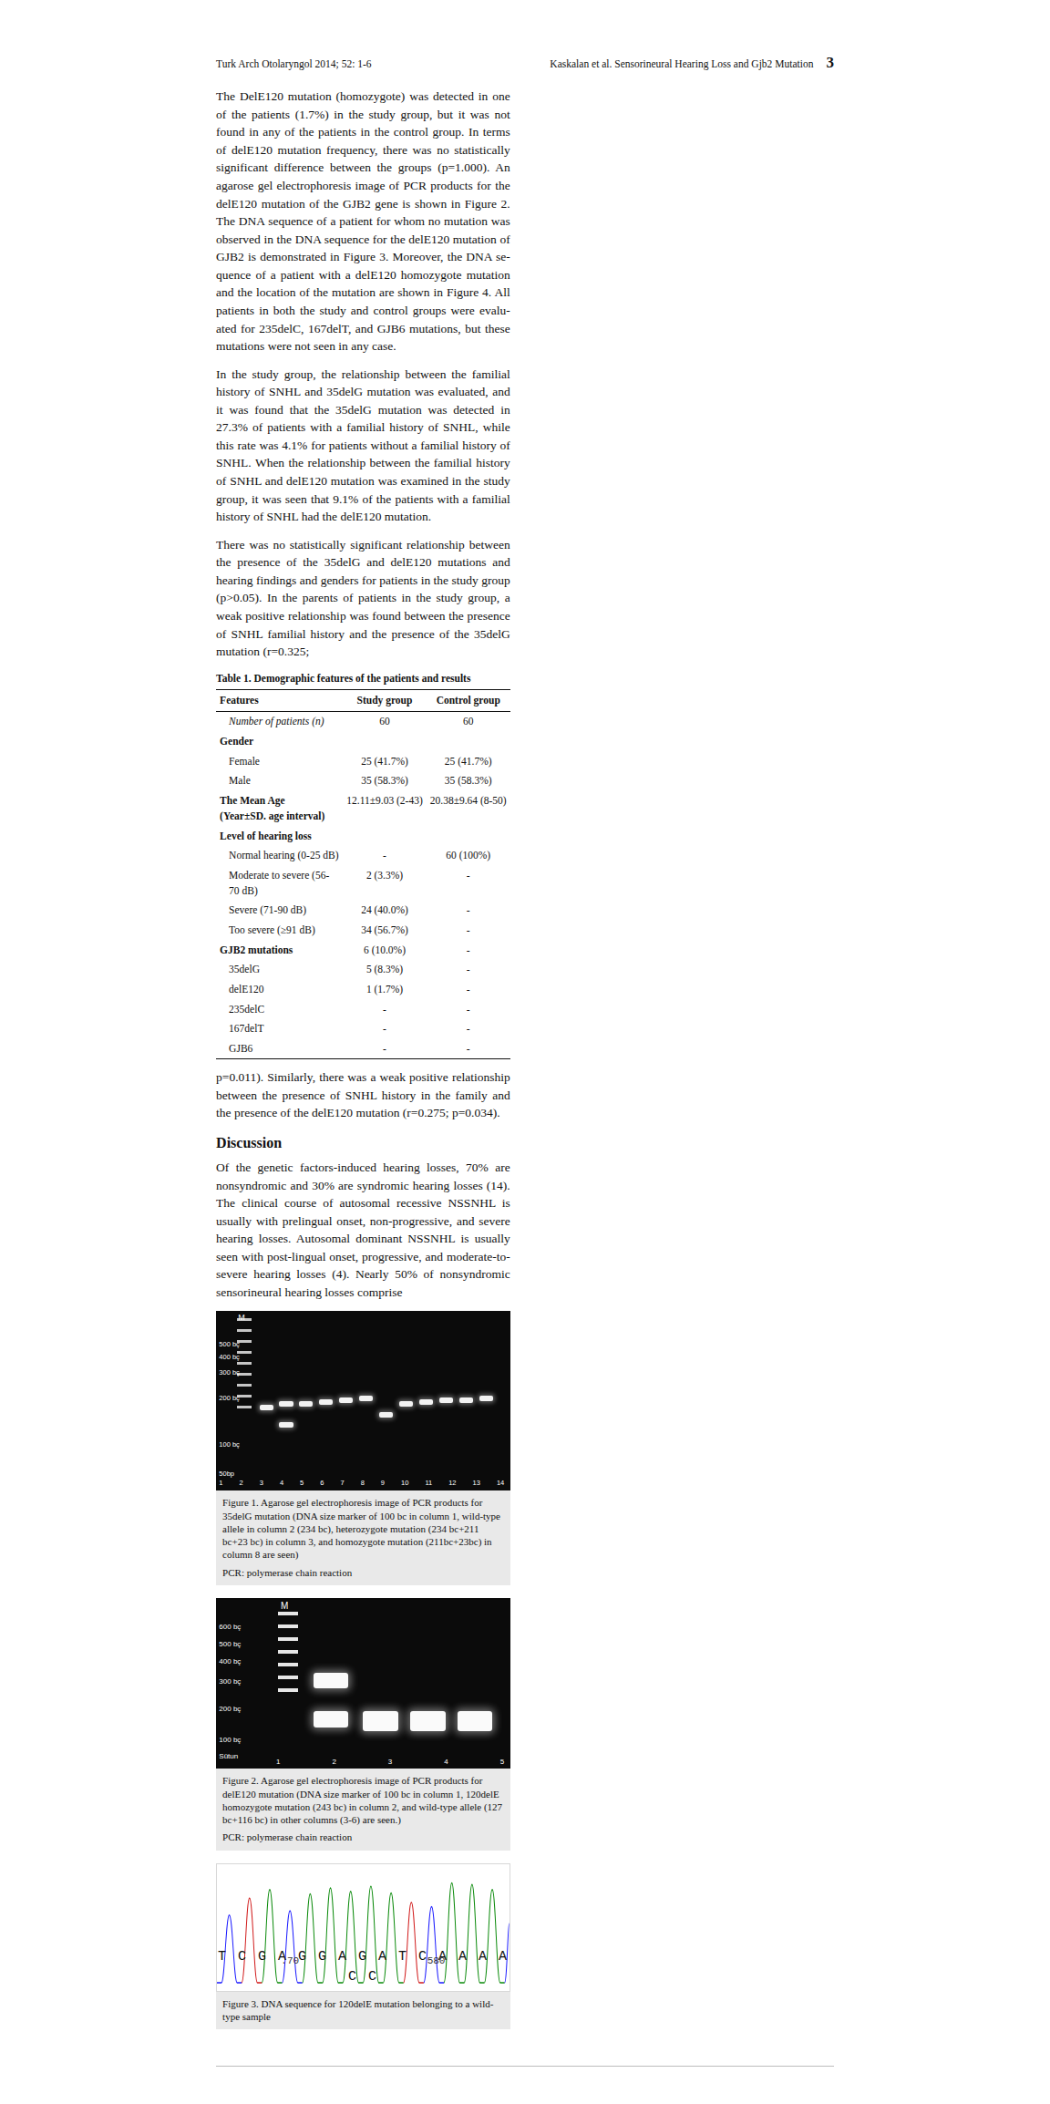Turk Arch Otolaryngol 2014; 52: 1-6
Kaskalan et al. Sensorineural Hearing Loss and Gjb2 Mutation
3
The DelE120 mutation (homozygote) was detected in one of the patients (1.7%) in the study group, but it was not found in any of the patients in the control group. In terms of delE120 mutation frequency, there was no statistically significant difference between the groups (p=1.000). An agarose gel electrophoresis image of PCR products for the delE120 mutation of the GJB2 gene is shown in Figure 2. The DNA sequence of a patient for whom no mutation was observed in the DNA sequence for the delE120 mutation of GJB2 is demonstrated in Figure 3. Moreover, the DNA sequence of a patient with a delE120 homozygote mutation and the location of the mutation are shown in Figure 4. All patients in both the study and control groups were evaluated for 235delC, 167delT, and GJB6 mutations, but these mutations were not seen in any case.
In the study group, the relationship between the familial history of SNHL and 35delG mutation was evaluated, and it was found that the 35delG mutation was detected in 27.3% of patients with a familial history of SNHL, while this rate was 4.1% for patients without a familial history of SNHL. When the relationship between the familial history of SNHL and delE120 mutation was examined in the study group, it was seen that 9.1% of the patients with a familial history of SNHL had the delE120 mutation.
There was no statistically significant relationship between the presence of the 35delG and delE120 mutations and hearing findings and genders for patients in the study group (p>0.05). In the parents of patients in the study group, a weak positive relationship was found between the presence of SNHL familial history and the presence of the 35delG mutation (r=0.325;
Table 1. Demographic features of the patients and results
| Features | Study group | Control group |
| --- | --- | --- |
| Number of patients (n) | 60 | 60 |
| Gender | | |
| Female | 25 (41.7%) | 25 (41.7%) |
| Male | 35 (58.3%) | 35 (58.3%) |
| The Mean Age (Year±SD. age interval) | 12.11±9.03 (2-43) | 20.38±9.64 (8-50) |
| Level of hearing loss | | |
| Normal hearing (0-25 dB) | - | 60 (100%) |
| Moderate to severe (56-70 dB) | 2 (3.3%) | - |
| Severe (71-90 dB) | 24 (40.0%) | - |
| Too severe (≥91 dB) | 34 (56.7%) | - |
| GJB2 mutations | 6 (10.0%) | - |
| 35delG | 5 (8.3%) | - |
| delE120 | 1 (1.7%) | - |
| 235delC | - | - |
| 167delT | - | - |
| GJB6 | - | - |
p=0.011). Similarly, there was a weak positive relationship between the presence of SNHL history in the family and the presence of the delE120 mutation (r=0.275; p=0.034).
Discussion
Of the genetic factors-induced hearing losses, 70% are nonsyndromic and 30% are syndromic hearing losses (14). The clinical course of autosomal recessive NSSNHL is usually with prelingual onset, non-progressive, and severe hearing losses. Autosomal dominant NSSNHL is usually seen with post-lingual onset, progressive, and moderate-to-severe hearing losses (4). Nearly 50% of nonsyndromic sensorineural hearing losses comprise
M
500 bç 400 bç 300 bç 200 bç 100 bç 50bp
1234567891011121314
Figure 1. Agarose gel electrophoresis image of PCR products for 35delG mutation (DNA size marker of 100 bc in column 1, wild-type allele in column 2 (234 bc), heterozygote mutation (234 bc+211 bc+23 bc) in column 3, and homozygote mutation (211bc+23bc) in column 8 are seen) PCR: polymerase chain reaction
M
600 bç 500 bç 400 bç 300 bç 200 bç 100 bç Sütun
12345
Figure 2. Agarose gel electrophoresis image of PCR products for delE120 mutation (DNA size marker of 100 bc in column 1, 120delE homozygote mutation (243 bc) in column 2, and wild-type allele (127 bc+116 bc) in other columns (3-6) are seen.) PCR: polymerase chain reaction
.70580
T C G A G G A G A T C A A A A C C
Figure 3. DNA sequence for 120delE mutation belonging to a wild-type sample